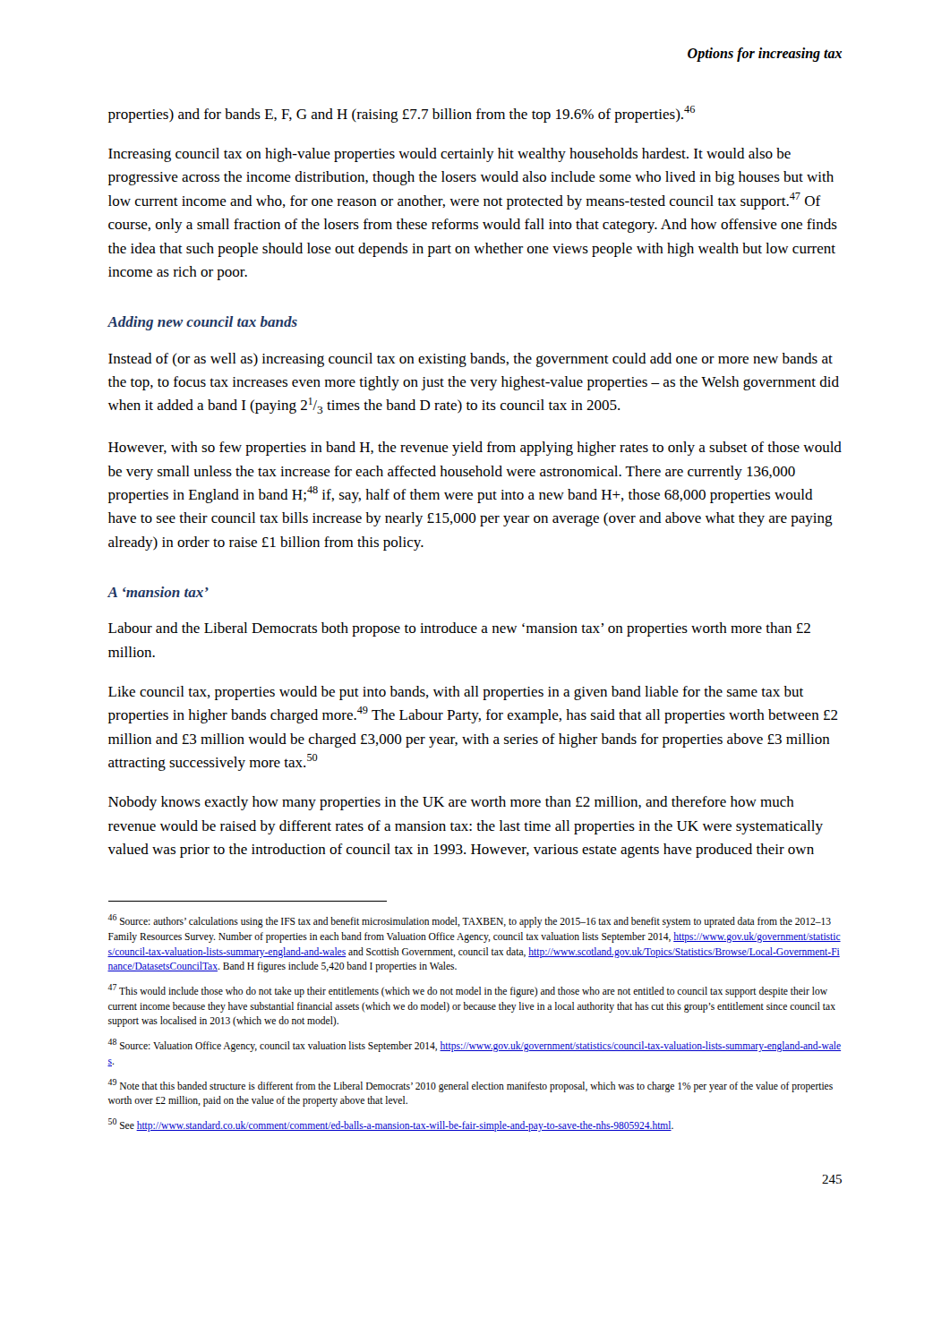Options for increasing tax
properties) and for bands E, F, G and H (raising £7.7 billion from the top 19.6% of properties).46
Increasing council tax on high-value properties would certainly hit wealthy households hardest. It would also be progressive across the income distribution, though the losers would also include some who lived in big houses but with low current income and who, for one reason or another, were not protected by means-tested council tax support.47 Of course, only a small fraction of the losers from these reforms would fall into that category. And how offensive one finds the idea that such people should lose out depends in part on whether one views people with high wealth but low current income as rich or poor.
Adding new council tax bands
Instead of (or as well as) increasing council tax on existing bands, the government could add one or more new bands at the top, to focus tax increases even more tightly on just the very highest-value properties – as the Welsh government did when it added a band I (paying 21/3 times the band D rate) to its council tax in 2005.
However, with so few properties in band H, the revenue yield from applying higher rates to only a subset of those would be very small unless the tax increase for each affected household were astronomical. There are currently 136,000 properties in England in band H;48 if, say, half of them were put into a new band H+, those 68,000 properties would have to see their council tax bills increase by nearly £15,000 per year on average (over and above what they are paying already) in order to raise £1 billion from this policy.
A ‘mansion tax’
Labour and the Liberal Democrats both propose to introduce a new ‘mansion tax’ on properties worth more than £2 million.
Like council tax, properties would be put into bands, with all properties in a given band liable for the same tax but properties in higher bands charged more.49 The Labour Party, for example, has said that all properties worth between £2 million and £3 million would be charged £3,000 per year, with a series of higher bands for properties above £3 million attracting successively more tax.50
Nobody knows exactly how many properties in the UK are worth more than £2 million, and therefore how much revenue would be raised by different rates of a mansion tax: the last time all properties in the UK were systematically valued was prior to the introduction of council tax in 1993. However, various estate agents have produced their own
46 Source: authors’ calculations using the IFS tax and benefit microsimulation model, TAXBEN, to apply the 2015–16 tax and benefit system to uprated data from the 2012–13 Family Resources Survey. Number of properties in each band from Valuation Office Agency, council tax valuation lists September 2014, https://www.gov.uk/government/statistics/council-tax-valuation-lists-summary-england-and-wales and Scottish Government, council tax data, http://www.scotland.gov.uk/Topics/Statistics/Browse/Local-Government-Finance/DatasetsCouncilTax. Band H figures include 5,420 band I properties in Wales.
47 This would include those who do not take up their entitlements (which we do not model in the figure) and those who are not entitled to council tax support despite their low current income because they have substantial financial assets (which we do model) or because they live in a local authority that has cut this group’s entitlement since council tax support was localised in 2013 (which we do not model).
48 Source: Valuation Office Agency, council tax valuation lists September 2014, https://www.gov.uk/government/statistics/council-tax-valuation-lists-summary-england-and-wales.
49 Note that this banded structure is different from the Liberal Democrats’ 2010 general election manifesto proposal, which was to charge 1% per year of the value of properties worth over £2 million, paid on the value of the property above that level.
50 See http://www.standard.co.uk/comment/comment/ed-balls-a-mansion-tax-will-be-fair-simple-and-pay-to-save-the-nhs-9805924.html.
245